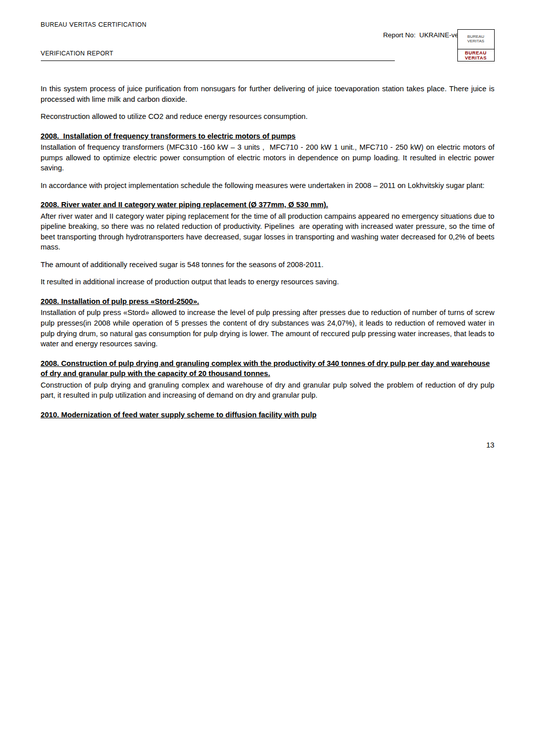BUREAU VERITAS CERTIFICATION
Report No: UKRAINE-ver/0488/2012
VERIFICATION REPORT
BUREAU
VERITAS
BUREAU
VERITAS
In this system process of juice purification from nonsugars for further delivering of juice toevaporation station takes place. There juice is processed with lime milk and carbon dioxide.
Reconstruction allowed to utilize CO2 and reduce energy resources consumption.
2008. Installation of frequency transformers to electric motors of pumps
Installation of frequency transformers (MFC310 -160 kW – 3 units , MFC710 - 200 kW 1 unit., MFC710 - 250 kW) on electric motors of pumps allowed to optimize electric power consumption of electric motors in dependence on pump loading. It resulted in electric power saving.
In accordance with project implementation schedule the following measures were undertaken in 2008 – 2011 on Lokhvitskiy sugar plant:
2008. River water and II category water piping replacement (Ø 377mm, Ø 530 mm).
After river water and II category water piping replacement for the time of all production campains appeared no emergency situations due to pipeline breaking, so there was no related reduction of productivity. Pipelines are operating with increased water pressure, so the time of beet transporting through hydrotransporters have decreased, sugar losses in transporting and washing water decreased for 0,2% of beets mass.
The amount of additionally received sugar is 548 tonnes for the seasons of 2008-2011.
It resulted in additional increase of production output that leads to energy resources saving.
2008. Installation of pulp press «Stord-2500».
Installation of pulp press «Stord» allowed to increase the level of pulp pressing after presses due to reduction of number of turns of screw pulp presses(in 2008 while operation of 5 presses the content of dry substances was 24,07%), it leads to reduction of removed water in pulp drying drum, so natural gas consumption for pulp drying is lower. The amount of reccured pulp pressing water increases, that leads to water and energy resources saving.
2008. Construction of pulp drying and granuling complex with the productivity of 340 tonnes of dry pulp per day and warehouse of dry and granular pulp with the capacity of 20 thousand tonnes.
Construction of pulp drying and granuling complex and warehouse of dry and granular pulp solved the problem of reduction of dry pulp part, it resulted in pulp utilization and increasing of demand on dry and granular pulp.
2010. Modernization of feed water supply scheme to diffusion facility with pulp
13